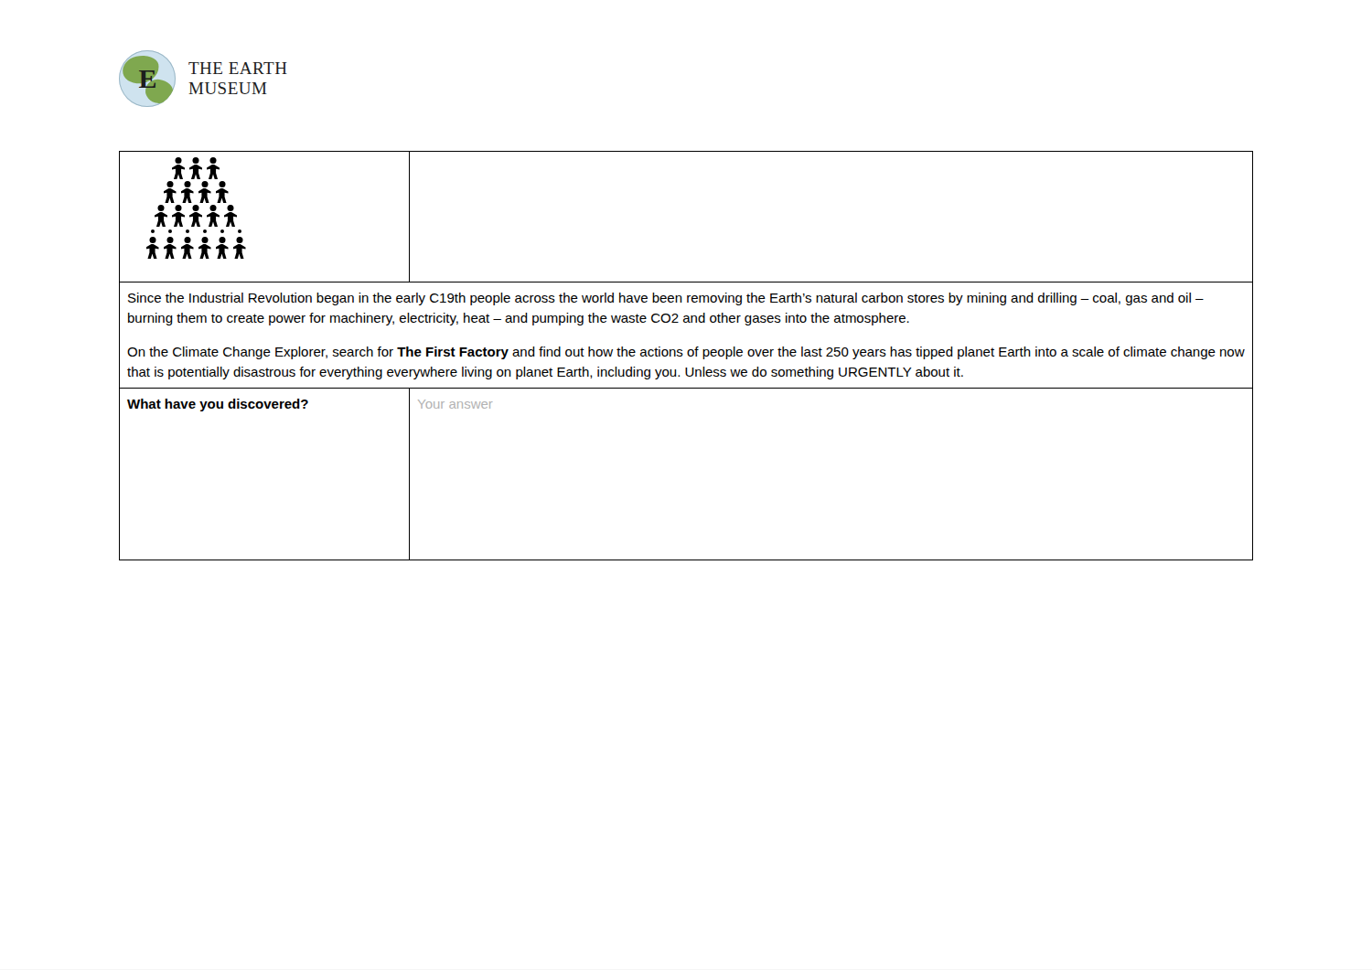E
THE EARTH
MUSEUM
| Since the Industrial Revolution began in the early C19th people across the world have been removing the Earth’s natural carbon stores by mining and drilling – coal, gas and oil – burning them to create power for machinery, electricity, heat – and pumping the waste CO2 and other gases into the atmosphere. On the Climate Change Explorer, search for The First Factory and find out how the actions of people over the last 250 years has tipped planet Earth into a scale of climate change now that is potentially disastrous for everything everywhere living on planet Earth, including you. Unless we do something URGENTLY about it. |
| What have you discovered? | Your answer |